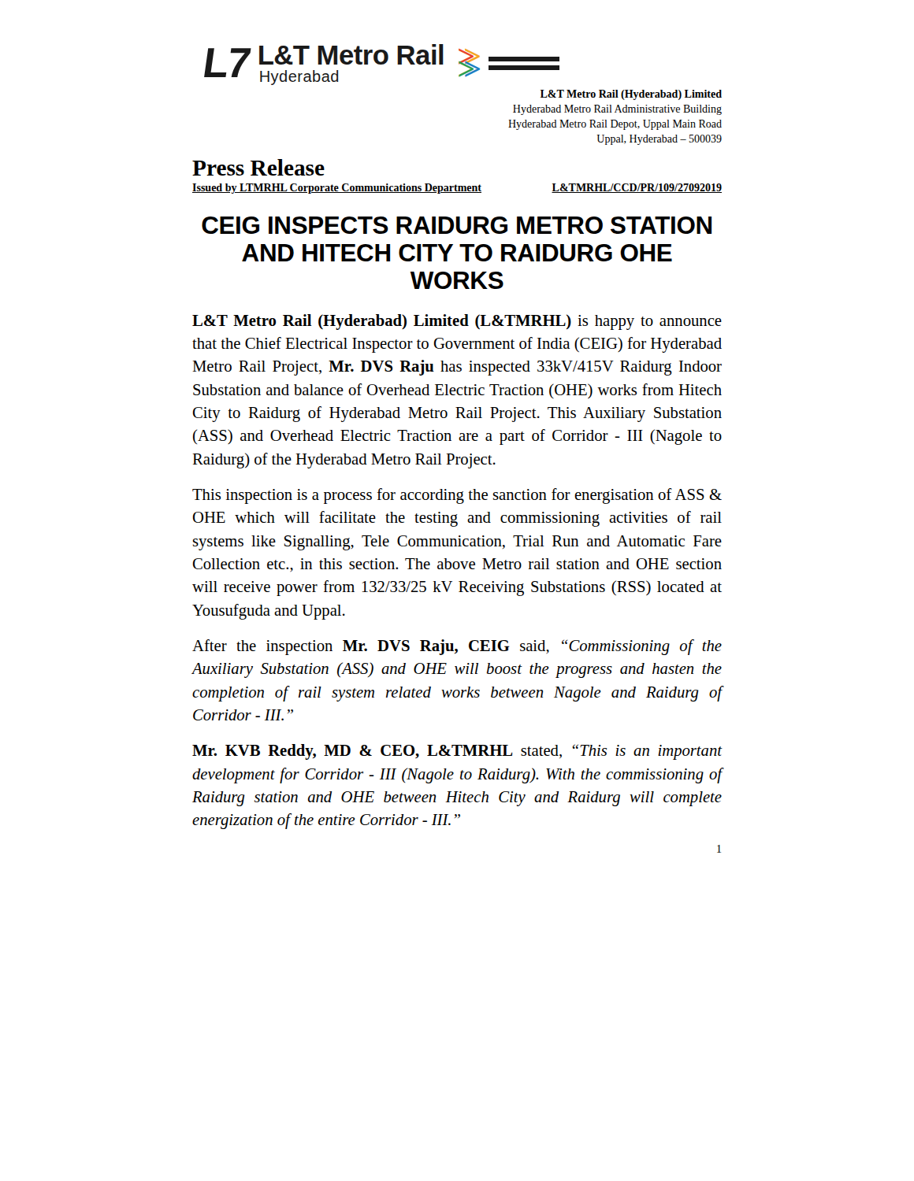L7 L&T Metro Rail
Hyderabad > > > >
L&T Metro Rail (Hyderabad) Limited
Hyderabad Metro Rail Administrative Building
Hyderabad Metro Rail Depot, Uppal Main Road
Uppal, Hyderabad – 500039
Press Release
Issued by LTMRHL Corporate Communications Department L&TMRHL/CCD/PR/109/27092019
CEIG INSPECTS RAIDURG METRO STATION AND HITECH CITY TO RAIDURG OHE WORKS
L&T Metro Rail (Hyderabad) Limited (L&TMRHL) is happy to announce that the Chief Electrical Inspector to Government of India (CEIG) for Hyderabad Metro Rail Project, Mr. DVS Raju has inspected 33kV/415V Raidurg Indoor Substation and balance of Overhead Electric Traction (OHE) works from Hitech City to Raidurg of Hyderabad Metro Rail Project. This Auxiliary Substation (ASS) and Overhead Electric Traction are a part of Corridor - III (Nagole to Raidurg) of the Hyderabad Metro Rail Project.
This inspection is a process for according the sanction for energisation of ASS & OHE which will facilitate the testing and commissioning activities of rail systems like Signalling, Tele Communication, Trial Run and Automatic Fare Collection etc., in this section. The above Metro rail station and OHE section will receive power from 132/33/25 kV Receiving Substations (RSS) located at Yousufguda and Uppal.
After the inspection Mr. DVS Raju, CEIG said, “Commissioning of the Auxiliary Substation (ASS) and OHE will boost the progress and hasten the completion of rail system related works between Nagole and Raidurg of Corridor - III.”
Mr. KVB Reddy, MD & CEO, L&TMRHL stated, “This is an important development for Corridor - III (Nagole to Raidurg). With the commissioning of Raidurg station and OHE between Hitech City and Raidurg will complete energization of the entire Corridor - III.”
1